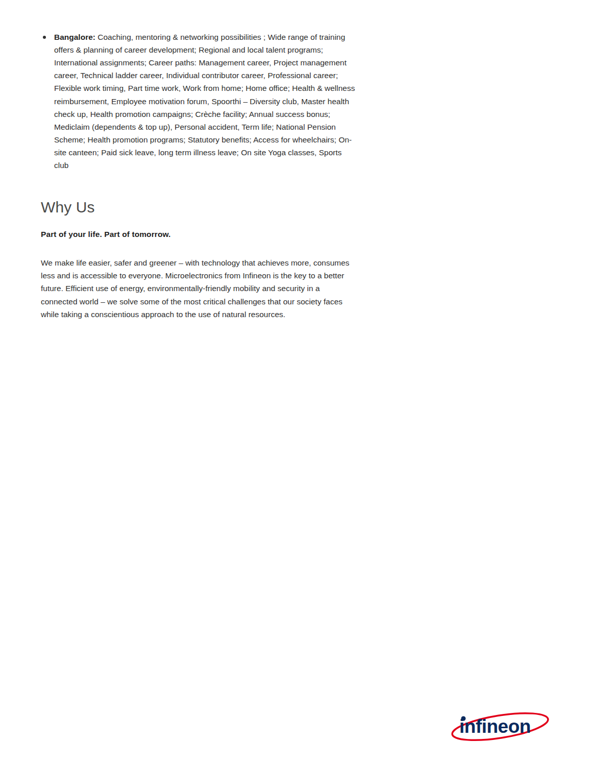Bangalore: Coaching, mentoring & networking possibilities ; Wide range of training offers & planning of career development; Regional and local talent programs; International assignments; Career paths: Management career, Project management career, Technical ladder career, Individual contributor career, Professional career; Flexible work timing, Part time work, Work from home; Home office; Health & wellness reimbursement, Employee motivation forum, Spoorthi – Diversity club, Master health check up, Health promotion campaigns; Crèche facility; Annual success bonus; Mediclaim (dependents & top up), Personal accident, Term life; National Pension Scheme; Health promotion programs; Statutory benefits; Access for wheelchairs; On-site canteen; Paid sick leave, long term illness leave; On site Yoga classes, Sports club
Why Us
Part of your life. Part of tomorrow.
We make life easier, safer and greener – with technology that achieves more, consumes less and is accessible to everyone. Microelectronics from Infineon is the key to a better future. Efficient use of energy, environmentally-friendly mobility and security in a connected world – we solve some of the most critical challenges that our society faces while taking a conscientious approach to the use of natural resources.
Infineon infineon